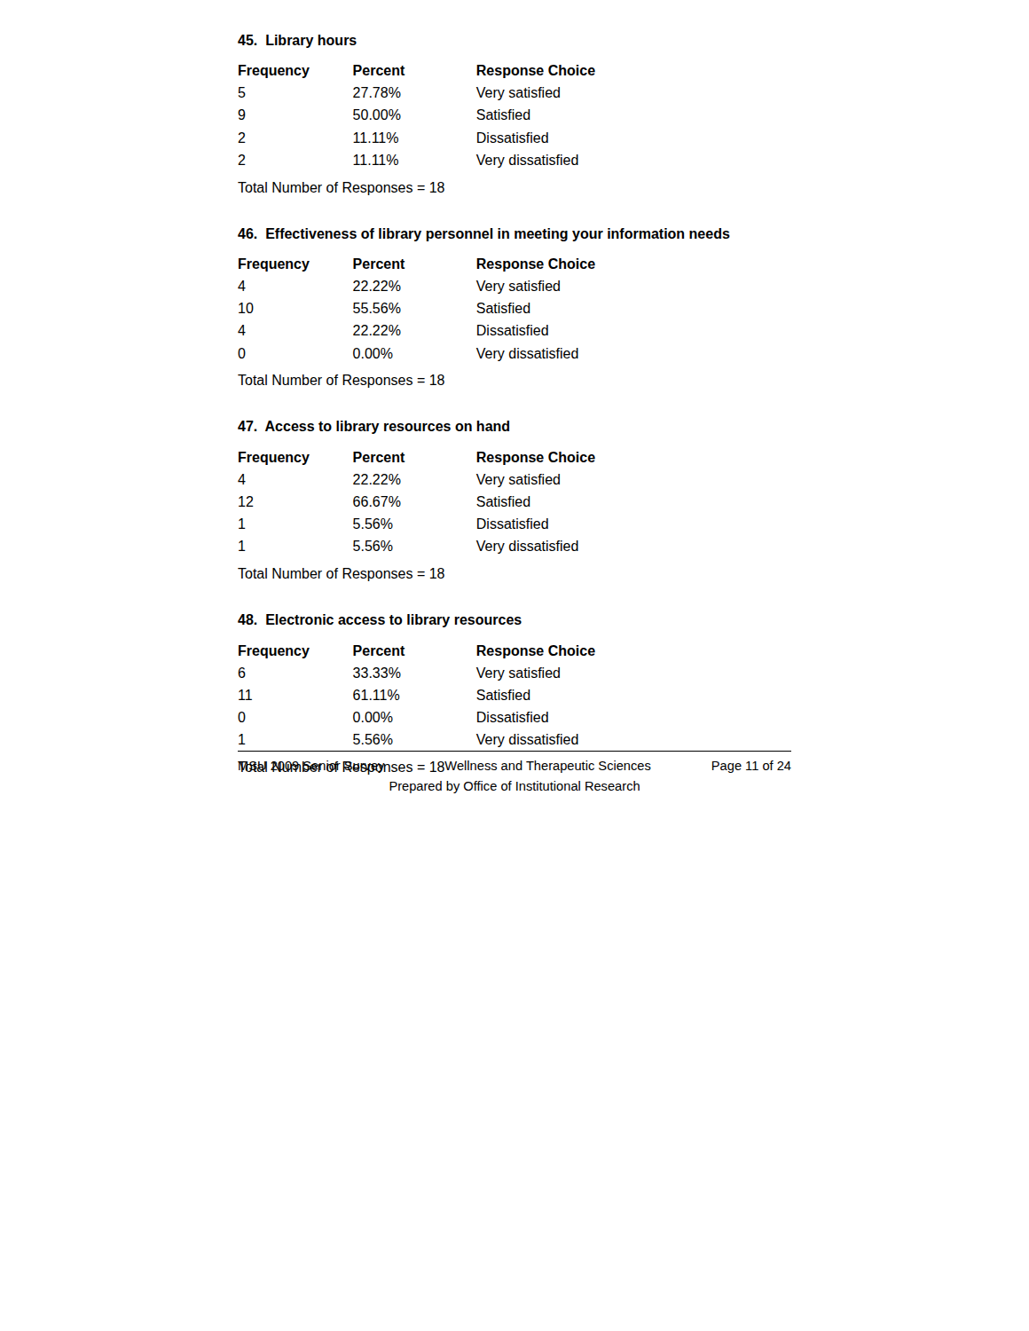45. Library hours
| Frequency | Percent | Response Choice |
| --- | --- | --- |
| 5 | 27.78% | Very satisfied |
| 9 | 50.00% | Satisfied |
| 2 | 11.11% | Dissatisfied |
| 2 | 11.11% | Very dissatisfied |
Total Number of Responses = 18
46. Effectiveness of library personnel in meeting your information needs
| Frequency | Percent | Response Choice |
| --- | --- | --- |
| 4 | 22.22% | Very satisfied |
| 10 | 55.56% | Satisfied |
| 4 | 22.22% | Dissatisfied |
| 0 | 0.00% | Very dissatisfied |
Total Number of Responses = 18
47. Access to library resources on hand
| Frequency | Percent | Response Choice |
| --- | --- | --- |
| 4 | 22.22% | Very satisfied |
| 12 | 66.67% | Satisfied |
| 1 | 5.56% | Dissatisfied |
| 1 | 5.56% | Very dissatisfied |
Total Number of Responses = 18
48. Electronic access to library resources
| Frequency | Percent | Response Choice |
| --- | --- | --- |
| 6 | 33.33% | Very satisfied |
| 11 | 61.11% | Satisfied |
| 0 | 0.00% | Dissatisfied |
| 1 | 5.56% | Very dissatisfied |
Total Number of Responses = 18
MSU 2009 Senior Survey
Wellness and Therapeutic Sciences
Page 11 of 24
Prepared by Office of Institutional Research